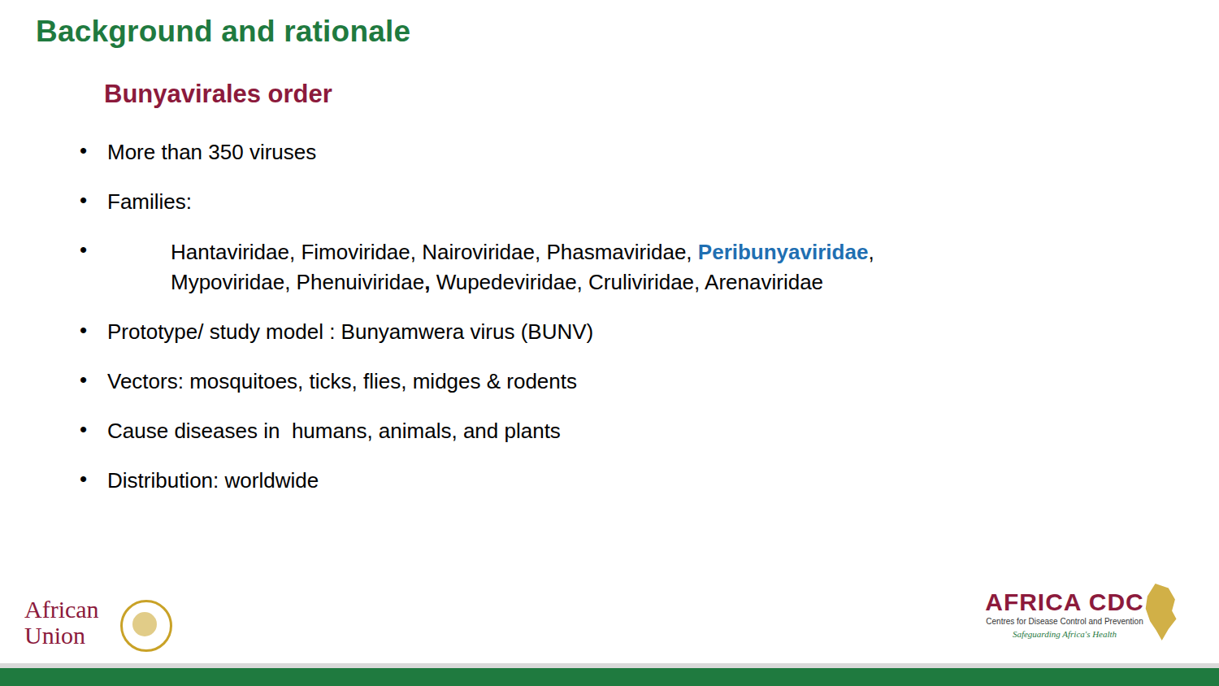Background and rationale
Bunyavirales order
More than 350 viruses
Families:
Hantaviridae, Fimoviridae, Nairoviridae, Phasmaviridae, Peribunyaviridae,
Mypoviridae, Phenuiviridae, Wupedeviridae, Cruliviridae, Arenaviridae
Prototype/ study model : Bunyamwera virus (BUNV)
Vectors: mosquitoes, ticks, flies, midges & rodents
Cause diseases in humans, animals, and plants
Distribution: worldwide
African Union
AFRICA CDC
Centres for Disease Control and Prevention
Safeguarding Africa's Health